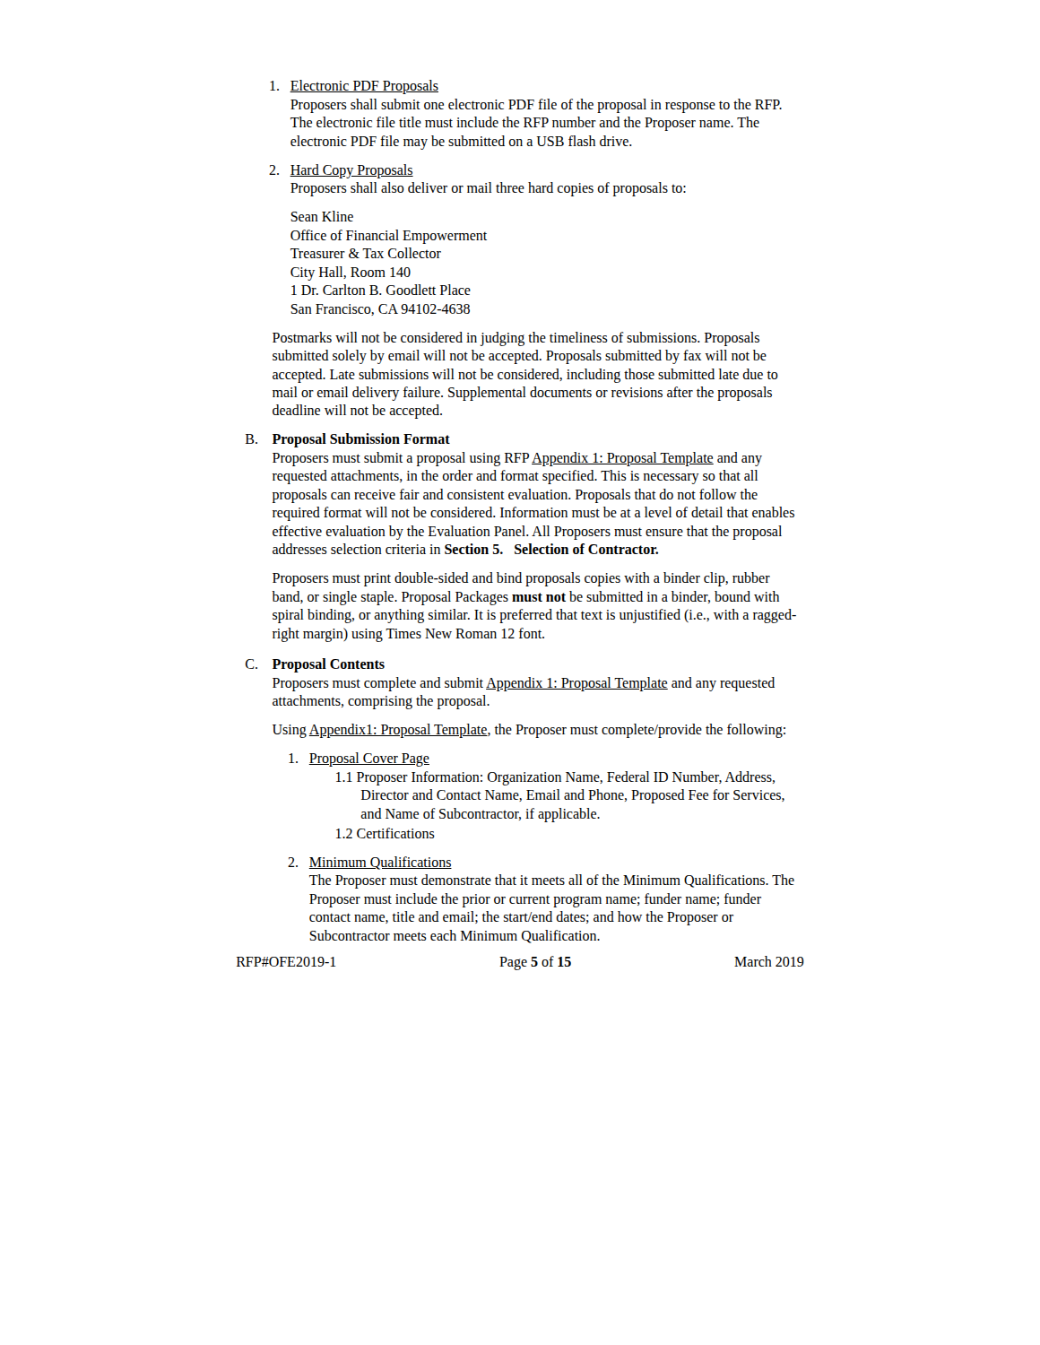Electronic PDF Proposals
Proposers shall submit one electronic PDF file of the proposal in response to the RFP. The electronic file title must include the RFP number and the Proposer name. The electronic PDF file may be submitted on a USB flash drive.
Hard Copy Proposals
Proposers shall also deliver or mail three hard copies of proposals to:
Sean Kline
Office of Financial Empowerment
Treasurer & Tax Collector
City Hall, Room 140
1 Dr. Carlton B. Goodlett Place
San Francisco, CA 94102-4638
Postmarks will not be considered in judging the timeliness of submissions. Proposals submitted solely by email will not be accepted. Proposals submitted by fax will not be accepted. Late submissions will not be considered, including those submitted late due to mail or email delivery failure. Supplemental documents or revisions after the proposals deadline will not be accepted.
Proposal Submission Format
Proposers must submit a proposal using RFP Appendix 1: Proposal Template and any requested attachments, in the order and format specified. This is necessary so that all proposals can receive fair and consistent evaluation. Proposals that do not follow the required format will not be considered. Information must be at a level of detail that enables effective evaluation by the Evaluation Panel. All Proposers must ensure that the proposal addresses selection criteria in Section 5. Selection of Contractor.
Proposers must print double-sided and bind proposals copies with a binder clip, rubber band, or single staple. Proposal Packages must not be submitted in a binder, bound with spiral binding, or anything similar. It is preferred that text is unjustified (i.e., with a ragged-right margin) using Times New Roman 12 font.
Proposal Contents
Proposers must complete and submit Appendix 1: Proposal Template and any requested attachments, comprising the proposal.
Using Appendix1: Proposal Template, the Proposer must complete/provide the following:
Proposal Cover Page
1.1 Proposer Information: Organization Name, Federal ID Number, Address, Director and Contact Name, Email and Phone, Proposed Fee for Services, and Name of Subcontractor, if applicable.
1.2 Certifications
Minimum Qualifications
The Proposer must demonstrate that it meets all of the Minimum Qualifications. The Proposer must include the prior or current program name; funder name; funder contact name, title and email; the start/end dates; and how the Proposer or Subcontractor meets each Minimum Qualification.
RFP#OFE2019-1
Page 5 of 15
March 2019